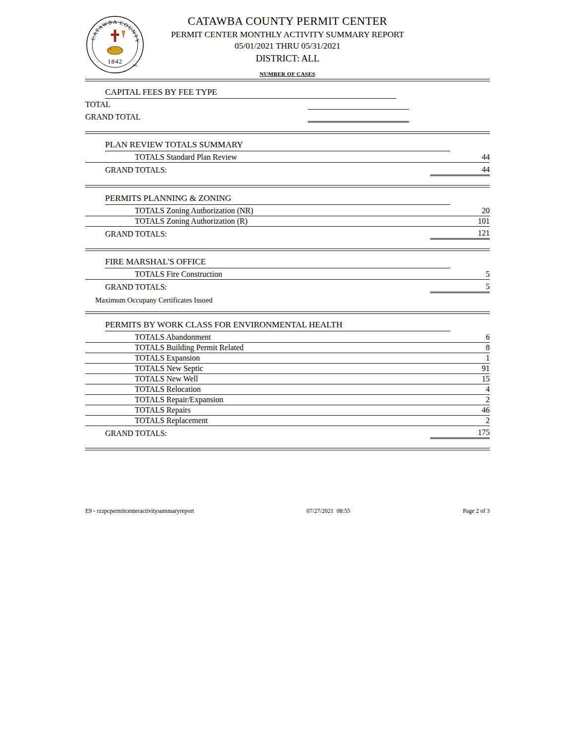CATAWBA COUNTY 1842 SM
CATAWBA COUNTY PERMIT CENTER
PERMIT CENTER MONTHLY ACTIVITY SUMMARY REPORT
05/01/2021 THRU 05/31/2021
DISTRICT: ALL
NUMBER OF CASES
CAPITAL FEES BY FEE TYPE
| TOTAL | | |
| GRAND TOTAL | | |
PLAN REVIEW TOTALS SUMMARY
| TOTALS Standard Plan Review | 44 | |
| GRAND TOTALS: | 44 | |
PERMITS PLANNING & ZONING
| TOTALS Zoning Authorization (NR) | 20 | |
| TOTALS Zoning Authorization (R) | 101 | |
| GRAND TOTALS: | 121 | |
FIRE MARSHAL'S OFFICE
| TOTALS Fire Construction | 5 | |
| GRAND TOTALS: | 5 | |
Maximum Occupany Certificates Issued
PERMITS BY WORK CLASS FOR ENVIRONMENTAL HEALTH
| TOTALS Abandonment | 6 | |
| TOTALS Building Permit Related | 8 | |
| TOTALS Expansion | 1 | |
| TOTALS New Septic | 91 | |
| TOTALS New Well | 15 | |
| TOTALS Relocation | 4 | |
| TOTALS Repair/Expansion | 2 | |
| TOTALS Repairs | 46 | |
| TOTALS Replacement | 2 | |
| GRAND TOTALS: | 175 | |
E9 - rzzpcpermitcenteractivitysummaryreport
07/27/2021 08:55
Page 2 of 3